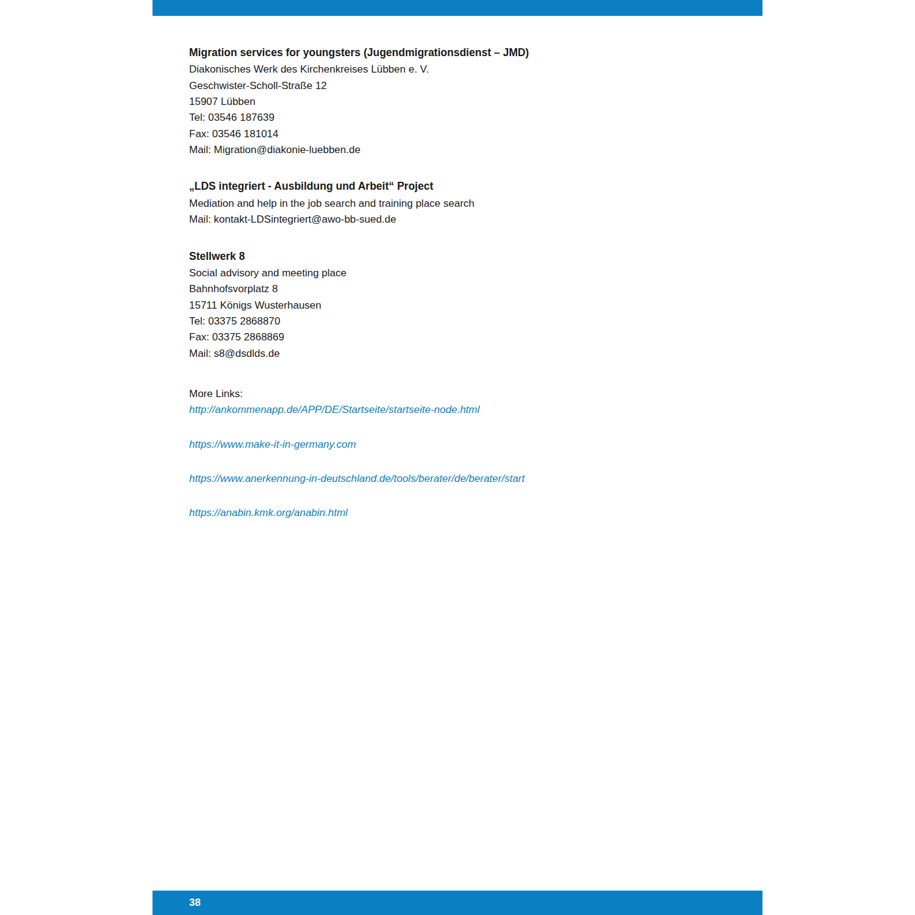Migration services for youngsters (Jugendmigrationsdienst – JMD)
Diakonisches Werk des Kirchenkreises Lübben e. V.
Geschwister-Scholl-Straße 12
15907 Lübben
Tel: 03546 187639
Fax: 03546 181014
Mail: Migration@diakonie-luebben.de
„LDS integriert - Ausbildung und Arbeit“ Project
Mediation and help in the job search and training place search
Mail: kontakt-LDSintegriert@awo-bb-sued.de
Stellwerk 8
Social advisory and meeting place
Bahnhofsvorplatz 8
15711 Königs Wusterhausen
Tel: 03375 2868870
Fax: 03375 2868869
Mail: s8@dsdlds.de
More Links:
http://ankommenapp.de/APP/DE/Startseite/startseite-node.html
https://www.make-it-in-germany.com
https://www.anerkennung-in-deutschland.de/tools/berater/de/berater/start
https://anabin.kmk.org/anabin.html
38